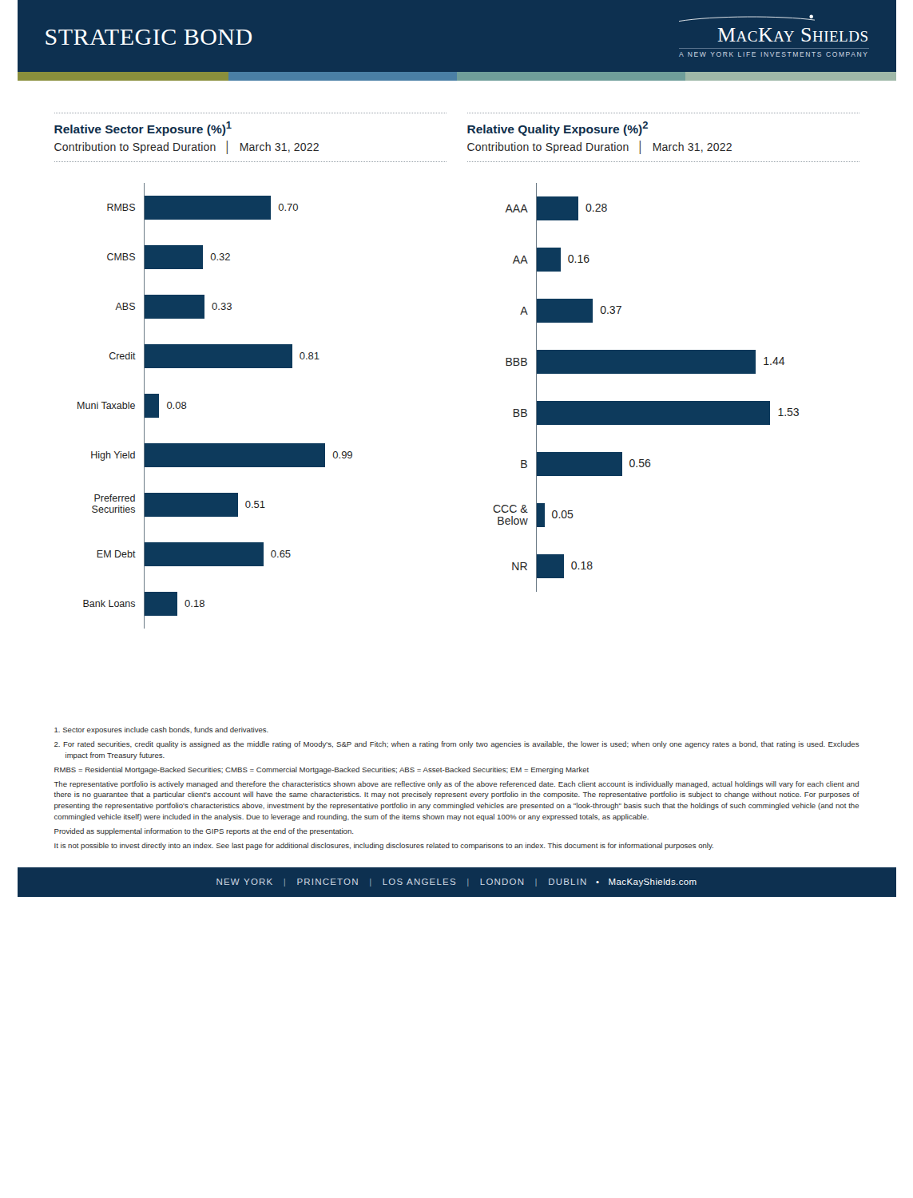STRATEGIC BOND
MACKAY SHIELDS
A NEW YORK LIFE INVESTMENTS COMPANY
Relative Sector Exposure (%)1
Contribution to Spread Duration │ March 31, 2022
RMBS
0.70
CMBS
0.32
ABS
0.33
Credit
0.81
Muni Taxable
0.08
High Yield
0.99
Preferred
Securities
0.51
EM Debt
0.65
Bank Loans
0.18
Relative Quality Exposure (%)2
Contribution to Spread Duration │ March 31, 2022
AAA
0.28
AA
0.16
A
0.37
BBB
1.44
BB
1.53
B
0.56
CCC &
Below
0.05
NR
0.18
1. Sector exposures include cash bonds, funds and derivatives.
2. For rated securities, credit quality is assigned as the middle rating of Moody's, S&P and Fitch; when a rating from only two agencies is available, the lower is used; when only one agency rates a bond, that rating is used. Excludes impact from Treasury futures.
RMBS = Residential Mortgage-Backed Securities; CMBS = Commercial Mortgage-Backed Securities; ABS = Asset-Backed Securities; EM = Emerging Market
The representative portfolio is actively managed and therefore the characteristics shown above are reflective only as of the above referenced date. Each client account is individually managed, actual holdings will vary for each client and there is no guarantee that a particular client's account will have the same characteristics. It may not precisely represent every portfolio in the composite. The representative portfolio is subject to change without notice. For purposes of presenting the representative portfolio's characteristics above, investment by the representative portfolio in any commingled vehicles are presented on a "look-through" basis such that the holdings of such commingled vehicle (and not the commingled vehicle itself) were included in the analysis. Due to leverage and rounding, the sum of the items shown may not equal 100% or any expressed totals, as applicable.
Provided as supplemental information to the GIPS reports at the end of the presentation.
It is not possible to invest directly into an index. See last page for additional disclosures, including disclosures related to comparisons to an index. This document is for informational purposes only.
NEW YORK | PRINCETON | LOS ANGELES | LONDON | DUBLIN • MacKayShields.com